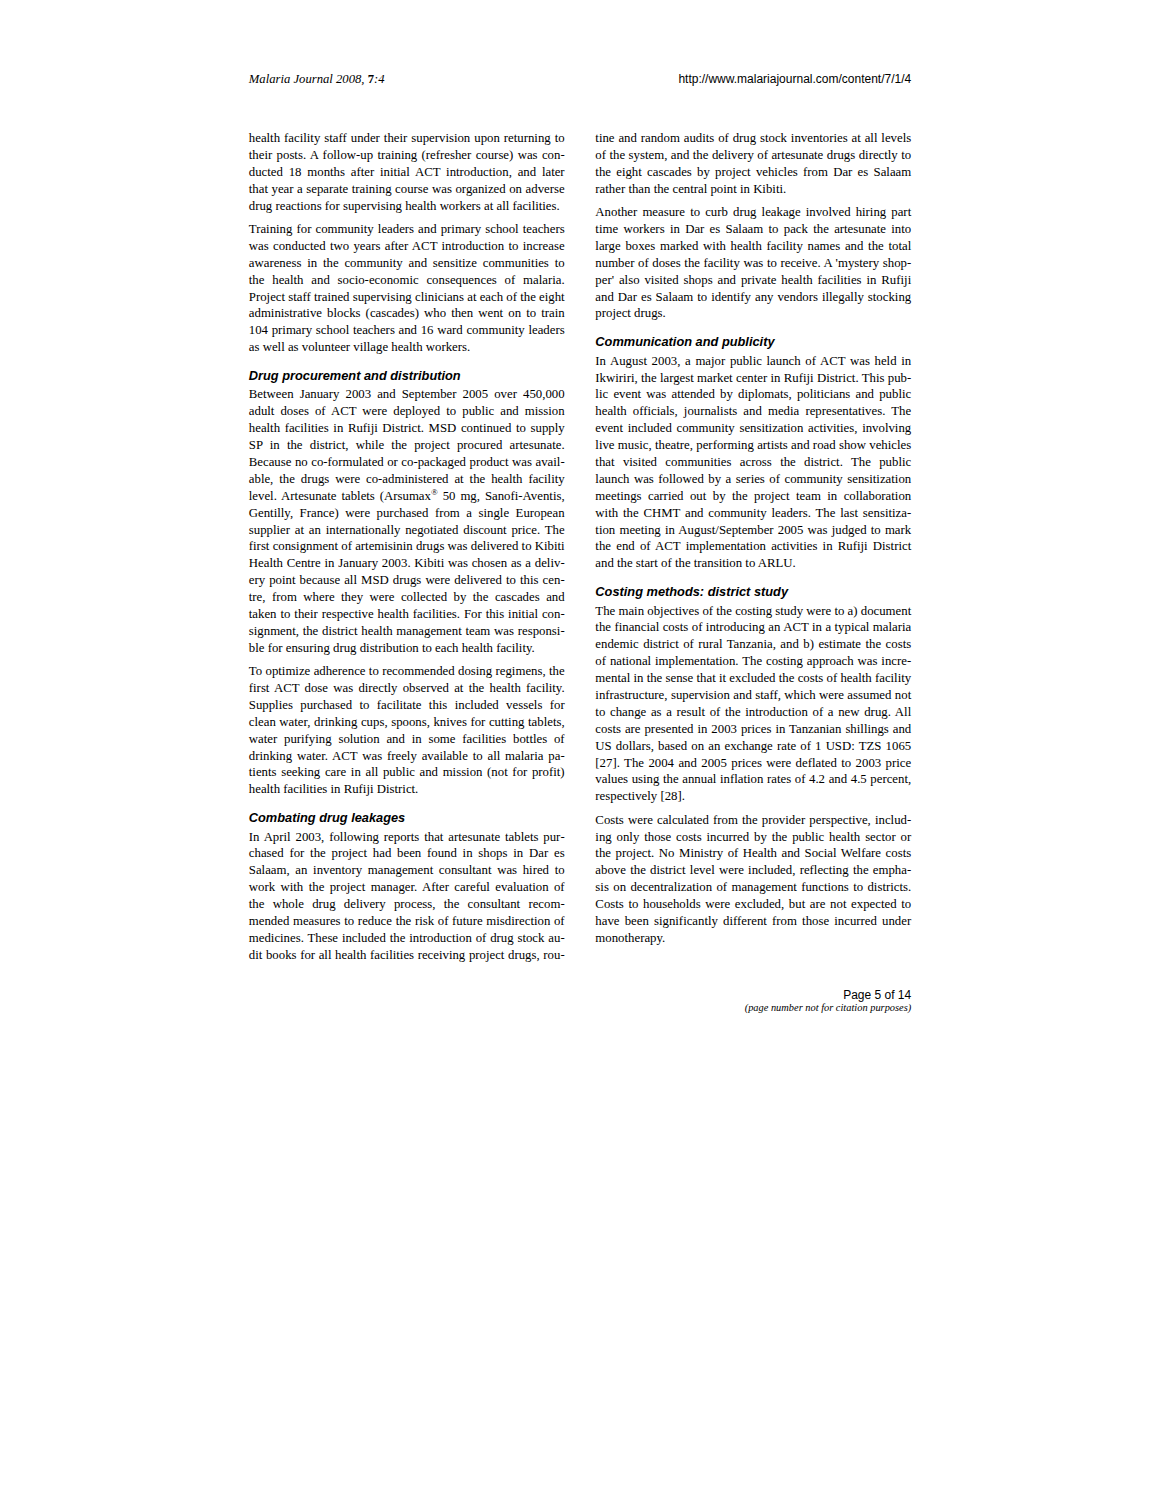Malaria Journal 2008, 7:4
http://www.malariajournal.com/content/7/1/4
health facility staff under their supervision upon returning to their posts. A follow-up training (refresher course) was conducted 18 months after initial ACT introduction, and later that year a separate training course was organized on adverse drug reactions for supervising health workers at all facilities.
Training for community leaders and primary school teachers was conducted two years after ACT introduction to increase awareness in the community and sensitize communities to the health and socio-economic consequences of malaria. Project staff trained supervising clinicians at each of the eight administrative blocks (cascades) who then went on to train 104 primary school teachers and 16 ward community leaders as well as volunteer village health workers.
Drug procurement and distribution
Between January 2003 and September 2005 over 450,000 adult doses of ACT were deployed to public and mission health facilities in Rufiji District. MSD continued to supply SP in the district, while the project procured artesunate. Because no co-formulated or co-packaged product was available, the drugs were co-administered at the health facility level. Artesunate tablets (Arsumax® 50 mg, Sanofi-Aventis, Gentilly, France) were purchased from a single European supplier at an internationally negotiated discount price. The first consignment of artemisinin drugs was delivered to Kibiti Health Centre in January 2003. Kibiti was chosen as a delivery point because all MSD drugs were delivered to this centre, from where they were collected by the cascades and taken to their respective health facilities. For this initial consignment, the district health management team was responsible for ensuring drug distribution to each health facility.
To optimize adherence to recommended dosing regimens, the first ACT dose was directly observed at the health facility. Supplies purchased to facilitate this included vessels for clean water, drinking cups, spoons, knives for cutting tablets, water purifying solution and in some facilities bottles of drinking water. ACT was freely available to all malaria patients seeking care in all public and mission (not for profit) health facilities in Rufiji District.
Combating drug leakages
In April 2003, following reports that artesunate tablets purchased for the project had been found in shops in Dar es Salaam, an inventory management consultant was hired to work with the project manager. After careful evaluation of the whole drug delivery process, the consultant recommended measures to reduce the risk of future misdirection of medicines. These included the introduction of drug stock audit books for all health facilities receiving project drugs, routine and random audits of drug stock inventories at all levels of the system, and the delivery of artesunate drugs directly to the eight cascades by project vehicles from Dar es Salaam rather than the central point in Kibiti.
Another measure to curb drug leakage involved hiring part time workers in Dar es Salaam to pack the artesunate into large boxes marked with health facility names and the total number of doses the facility was to receive. A 'mystery shopper' also visited shops and private health facilities in Rufiji and Dar es Salaam to identify any vendors illegally stocking project drugs.
Communication and publicity
In August 2003, a major public launch of ACT was held in Ikwiriri, the largest market center in Rufiji District. This public event was attended by diplomats, politicians and public health officials, journalists and media representatives. The event included community sensitization activities, involving live music, theatre, performing artists and road show vehicles that visited communities across the district. The public launch was followed by a series of community sensitization meetings carried out by the project team in collaboration with the CHMT and community leaders. The last sensitization meeting in August/September 2005 was judged to mark the end of ACT implementation activities in Rufiji District and the start of the transition to ARLU.
Costing methods: district study
The main objectives of the costing study were to a) document the financial costs of introducing an ACT in a typical malaria endemic district of rural Tanzania, and b) estimate the costs of national implementation. The costing approach was incremental in the sense that it excluded the costs of health facility infrastructure, supervision and staff, which were assumed not to change as a result of the introduction of a new drug. All costs are presented in 2003 prices in Tanzanian shillings and US dollars, based on an exchange rate of 1 USD: TZS 1065 [27]. The 2004 and 2005 prices were deflated to 2003 price values using the annual inflation rates of 4.2 and 4.5 percent, respectively [28].
Costs were calculated from the provider perspective, including only those costs incurred by the public health sector or the project. No Ministry of Health and Social Welfare costs above the district level were included, reflecting the emphasis on decentralization of management functions to districts. Costs to households were excluded, but are not expected to have been significantly different from those incurred under monotherapy.
Page 5 of 14
(page number not for citation purposes)